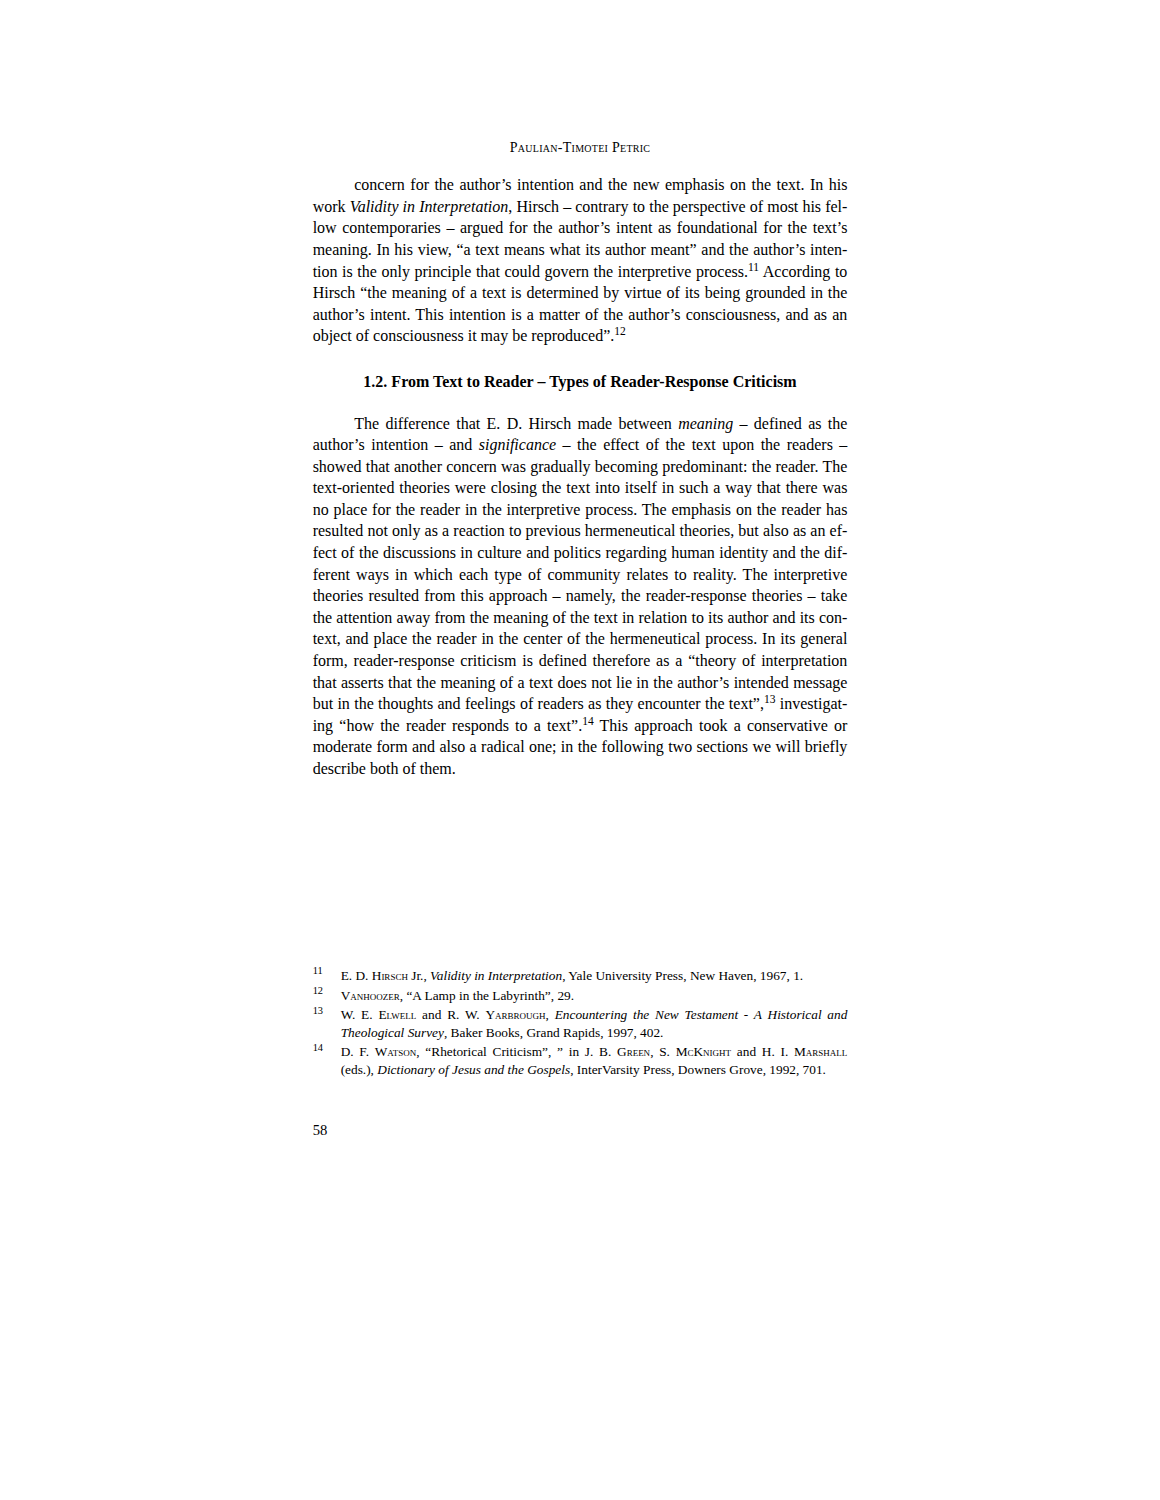Paulian-Timotei Petric
concern for the author’s intention and the new emphasis on the text. In his work Validity in Interpretation, Hirsch – contrary to the perspective of most his fellow contemporaries – argued for the author’s intent as foundational for the text’s meaning. In his view, “a text means what its author meant” and the author’s intention is the only principle that could govern the interpretive process.11 According to Hirsch “the meaning of a text is determined by virtue of its being grounded in the author’s intent. This intention is a matter of the author’s consciousness, and as an object of consciousness it may be reproduced”.12
1.2. From Text to Reader – Types of Reader-Response Criticism
The difference that E. D. Hirsch made between meaning – defined as the author’s intention – and significance – the effect of the text upon the readers – showed that another concern was gradually becoming predominant: the reader. The text-oriented theories were closing the text into itself in such a way that there was no place for the reader in the interpretive process. The emphasis on the reader has resulted not only as a reaction to previous hermeneutical theories, but also as an effect of the discussions in culture and politics regarding human identity and the different ways in which each type of community relates to reality. The interpretive theories resulted from this approach – namely, the reader-response theories – take the attention away from the meaning of the text in relation to its author and its context, and place the reader in the center of the hermeneutical process. In its general form, reader-response criticism is defined therefore as a “theory of interpretation that asserts that the meaning of a text does not lie in the author’s intended message but in the thoughts and feelings of readers as they encounter the text”,13 investigating “how the reader responds to a text”.14 This approach took a conservative or moderate form and also a radical one; in the following two sections we will briefly describe both of them.
E. D. Hirsch Jr., Validity in Interpretation, Yale University Press, New Haven, 1967, 1.
Vanhoozer, “A Lamp in the Labyrinth”, 29.
W. E. Elwell and R. W. Yarbrough, Encountering the New Testament - A Historical and Theological Survey, Baker Books, Grand Rapids, 1997, 402.
D. F. Watson, “Rhetorical Criticism”, ” in J. B. Green, S. McKnight and H. I. Marshall (eds.), Dictionary of Jesus and the Gospels, InterVarsity Press, Downers Grove, 1992, 701.
58